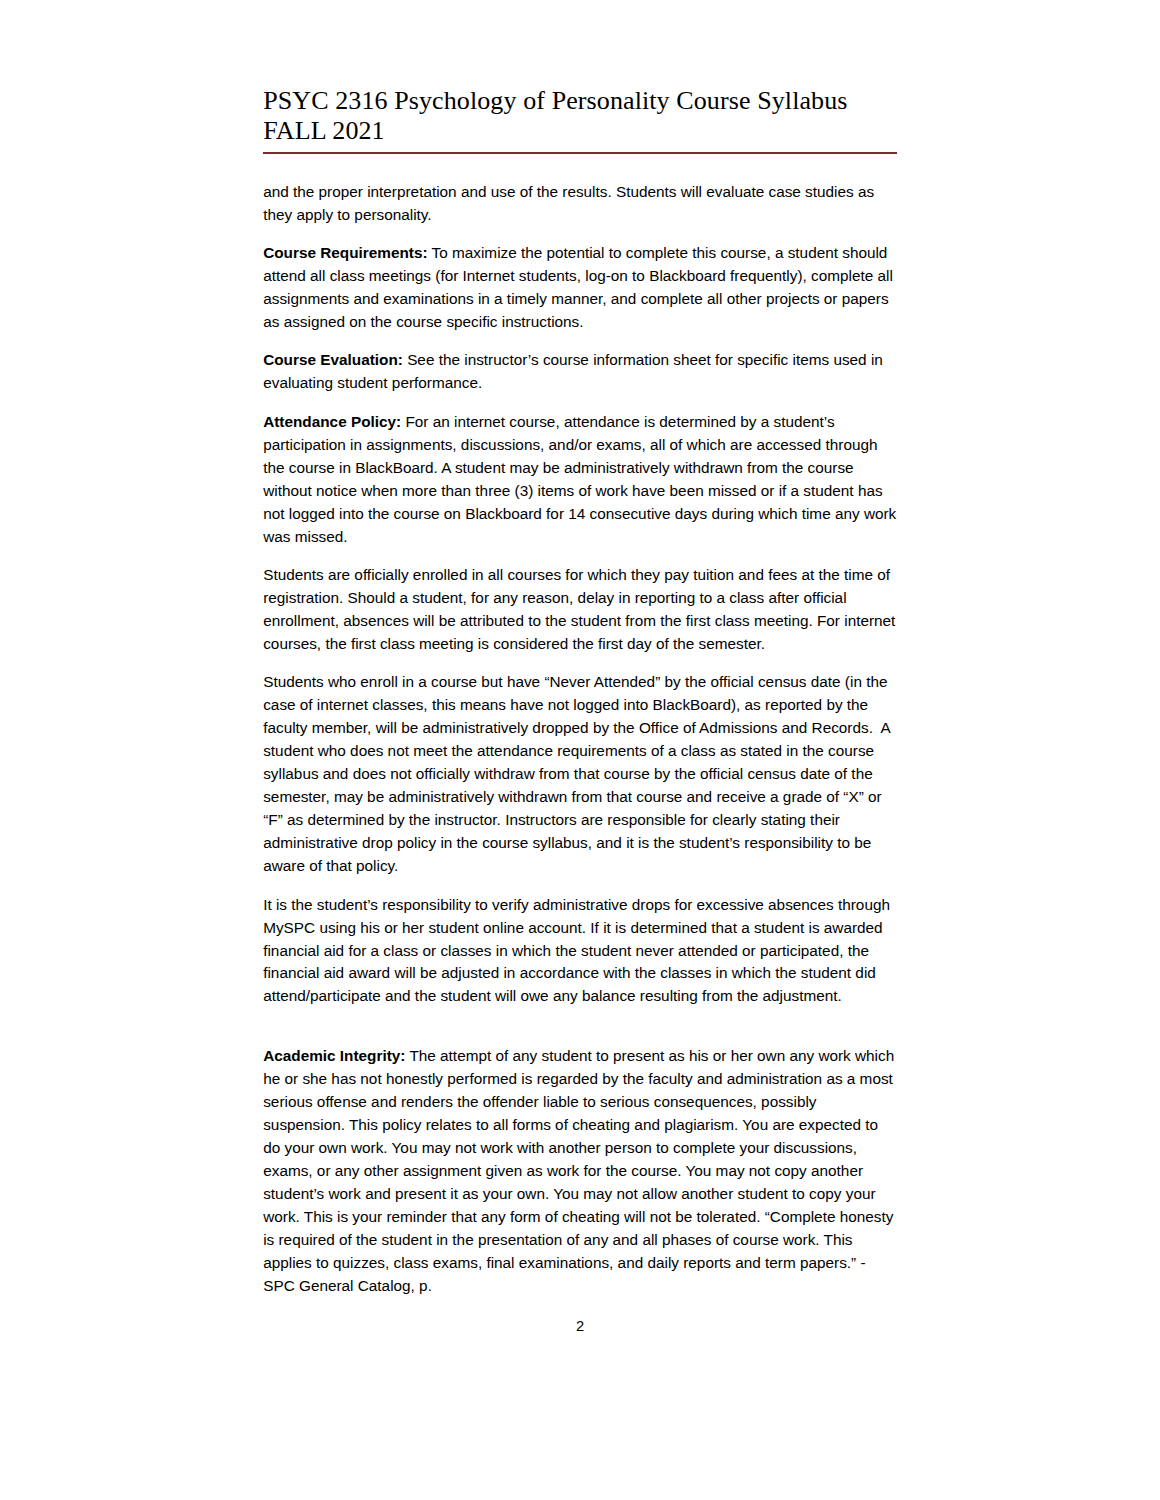PSYC 2316 Psychology of Personality Course Syllabus FALL 2021
and the proper interpretation and use of the results. Students will evaluate case studies as they apply to personality.
Course Requirements: To maximize the potential to complete this course, a student should attend all class meetings (for Internet students, log-on to Blackboard frequently), complete all assignments and examinations in a timely manner, and complete all other projects or papers as assigned on the course specific instructions.
Course Evaluation: See the instructor’s course information sheet for specific items used in evaluating student performance.
Attendance Policy: For an internet course, attendance is determined by a student’s participation in assignments, discussions, and/or exams, all of which are accessed through the course in BlackBoard. A student may be administratively withdrawn from the course without notice when more than three (3) items of work have been missed or if a student has not logged into the course on Blackboard for 14 consecutive days during which time any work was missed.
Students are officially enrolled in all courses for which they pay tuition and fees at the time of registration. Should a student, for any reason, delay in reporting to a class after official enrollment, absences will be attributed to the student from the first class meeting. For internet courses, the first class meeting is considered the first day of the semester.
Students who enroll in a course but have “Never Attended” by the official census date (in the case of internet classes, this means have not logged into BlackBoard), as reported by the faculty member, will be administratively dropped by the Office of Admissions and Records. A student who does not meet the attendance requirements of a class as stated in the course syllabus and does not officially withdraw from that course by the official census date of the semester, may be administratively withdrawn from that course and receive a grade of “X” or “F” as determined by the instructor. Instructors are responsible for clearly stating their administrative drop policy in the course syllabus, and it is the student’s responsibility to be aware of that policy.
It is the student’s responsibility to verify administrative drops for excessive absences through MySPC using his or her student online account. If it is determined that a student is awarded financial aid for a class or classes in which the student never attended or participated, the financial aid award will be adjusted in accordance with the classes in which the student did attend/participate and the student will owe any balance resulting from the adjustment.
Academic Integrity: The attempt of any student to present as his or her own any work which he or she has not honestly performed is regarded by the faculty and administration as a most serious offense and renders the offender liable to serious consequences, possibly suspension. This policy relates to all forms of cheating and plagiarism. You are expected to do your own work. You may not work with another person to complete your discussions, exams, or any other assignment given as work for the course. You may not copy another student’s work and present it as your own. You may not allow another student to copy your work. This is your reminder that any form of cheating will not be tolerated. “Complete honesty is required of the student in the presentation of any and all phases of course work. This applies to quizzes, class exams, final examinations, and daily reports and term papers.” - SPC General Catalog, p.
2